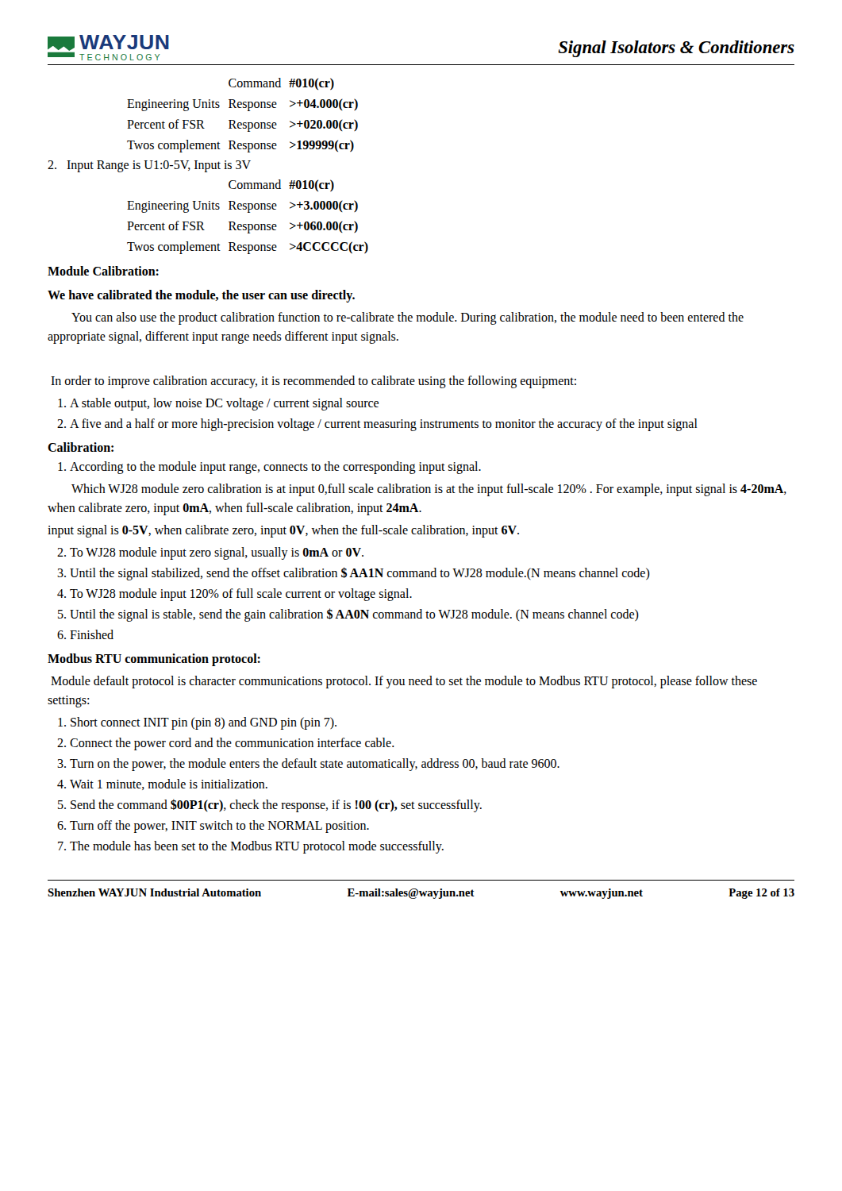WAYJUN
TECHNOLOGY
Signal Isolators & Conditioners
| | Command | #010(cr) |
| Engineering Units | Response | >+04.000(cr) |
| Percent of FSR | Response | >+020.00(cr) |
| Twos complement | Response | >199999(cr) |
2. Input Range is U1:0-5V, Input is 3V
| | Command | #010(cr) |
| Engineering Units | Response | >+3.0000(cr) |
| Percent of FSR | Response | >+060.00(cr) |
| Twos complement | Response | >4CCCCC(cr) |
Module Calibration:
We have calibrated the module, the user can use directly.
You can also use the product calibration function to re-calibrate the module. During calibration, the module need to been entered the appropriate signal, different input range needs different input signals.
In order to improve calibration accuracy, it is recommended to calibrate using the following equipment:
A stable output, low noise DC voltage / current signal source
A five and a half or more high-precision voltage / current measuring instruments to monitor the accuracy of the input signal
Calibration:
According to the module input range, connects to the corresponding input signal.
Which WJ28 module zero calibration is at input 0,full scale calibration is at the input full-scale 120% . For example, input signal is 4-20mA, when calibrate zero, input 0mA, when full-scale calibration, input 24mA.
input signal is 0-5V, when calibrate zero, input 0V, when the full-scale calibration, input 6V.
To WJ28 module input zero signal, usually is 0mA or 0V.
Until the signal stabilized, send the offset calibration $ AA1N command to WJ28 module.(N means channel code)
To WJ28 module input 120% of full scale current or voltage signal.
Until the signal is stable, send the gain calibration $ AA0N command to WJ28 module. (N means channel code)
Finished
Modbus RTU communication protocol:
Module default protocol is character communications protocol. If you need to set the module to Modbus RTU protocol, please follow these settings:
Short connect INIT pin (pin 8) and GND pin (pin 7).
Connect the power cord and the communication interface cable.
Turn on the power, the module enters the default state automatically, address 00, baud rate 9600.
Wait 1 minute, module is initialization.
Send the command $00P1(cr), check the response, if is !00 (cr), set successfully.
Turn off the power, INIT switch to the NORMAL position.
The module has been set to the Modbus RTU protocol mode successfully.
Shenzhen WAYJUN Industrial Automation E-mail:sales@wayjun.net www.wayjun.net Page 12 of 13